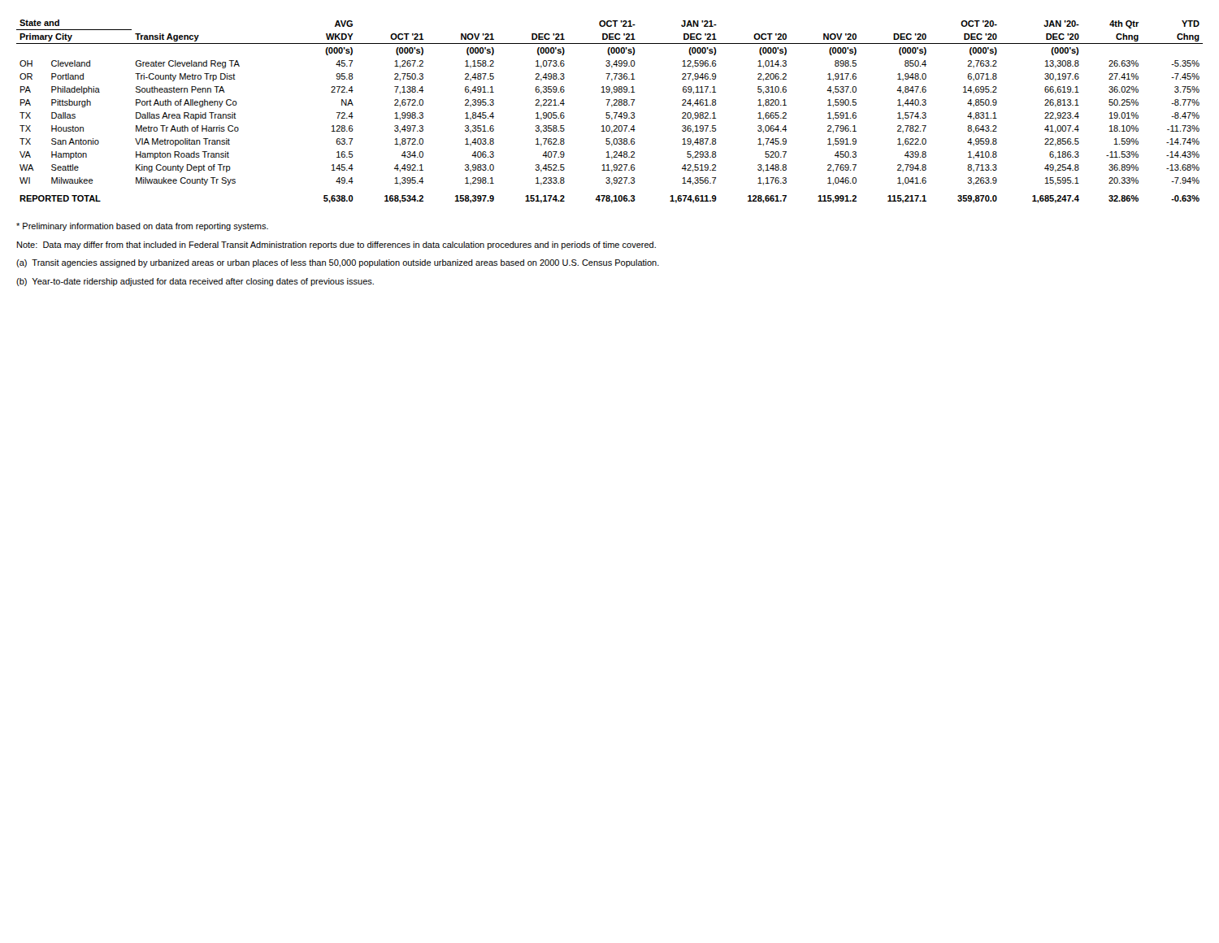| State and | | AVG | | | | OCT '21- | JAN '21- | | | | OCT '20- | JAN '20- | 4th Qtr | YTD |
| --- | --- | --- | --- | --- | --- | --- | --- | --- | --- | --- | --- | --- | --- | --- |
| Primary City | Transit Agency | WKDY | OCT '21 | NOV '21 | DEC '21 | DEC '21 | DEC '21 | OCT '20 | NOV '20 | DEC '20 | DEC '20 | DEC '20 | Chng | Chng |
| | | | (000's) | (000's) | (000's) | (000's) | (000's) | (000's) | (000's) | (000's) | (000's) | (000's) | (000's) | | |
| OH | Cleveland | Greater Cleveland Reg TA | 45.7 | 1,267.2 | 1,158.2 | 1,073.6 | 3,499.0 | 12,596.6 | 1,014.3 | 898.5 | 850.4 | 2,763.2 | 13,308.8 | 26.63% | -5.35% |
| OR | Portland | Tri-County Metro Trp Dist | 95.8 | 2,750.3 | 2,487.5 | 2,498.3 | 7,736.1 | 27,946.9 | 2,206.2 | 1,917.6 | 1,948.0 | 6,071.8 | 30,197.6 | 27.41% | -7.45% |
| PA | Philadelphia | Southeastern Penn TA | 272.4 | 7,138.4 | 6,491.1 | 6,359.6 | 19,989.1 | 69,117.1 | 5,310.6 | 4,537.0 | 4,847.6 | 14,695.2 | 66,619.1 | 36.02% | 3.75% |
| PA | Pittsburgh | Port Auth of Allegheny Co | NA | 2,672.0 | 2,395.3 | 2,221.4 | 7,288.7 | 24,461.8 | 1,820.1 | 1,590.5 | 1,440.3 | 4,850.9 | 26,813.1 | 50.25% | -8.77% |
| TX | Dallas | Dallas Area Rapid Transit | 72.4 | 1,998.3 | 1,845.4 | 1,905.6 | 5,749.3 | 20,982.1 | 1,665.2 | 1,591.6 | 1,574.3 | 4,831.1 | 22,923.4 | 19.01% | -8.47% |
| TX | Houston | Metro Tr Auth of Harris Co | 128.6 | 3,497.3 | 3,351.6 | 3,358.5 | 10,207.4 | 36,197.5 | 3,064.4 | 2,796.1 | 2,782.7 | 8,643.2 | 41,007.4 | 18.10% | -11.73% |
| TX | San Antonio | VIA Metropolitan Transit | 63.7 | 1,872.0 | 1,403.8 | 1,762.8 | 5,038.6 | 19,487.8 | 1,745.9 | 1,591.9 | 1,622.0 | 4,959.8 | 22,856.5 | 1.59% | -14.74% |
| VA | Hampton | Hampton Roads Transit | 16.5 | 434.0 | 406.3 | 407.9 | 1,248.2 | 5,293.8 | 520.7 | 450.3 | 439.8 | 1,410.8 | 6,186.3 | -11.53% | -14.43% |
| WA | Seattle | King County Dept of Trp | 145.4 | 4,492.1 | 3,983.0 | 3,452.5 | 11,927.6 | 42,519.2 | 3,148.8 | 2,769.7 | 2,794.8 | 8,713.3 | 49,254.8 | 36.89% | -13.68% |
| WI | Milwaukee | Milwaukee County Tr Sys | 49.4 | 1,395.4 | 1,298.1 | 1,233.8 | 3,927.3 | 14,356.7 | 1,176.3 | 1,046.0 | 1,041.6 | 3,263.9 | 15,595.1 | 20.33% | -7.94% |
| REPORTED TOTAL | 5,638.0 | 168,534.2 | 158,397.9 | 151,174.2 | 478,106.3 | 1,674,611.9 | 128,661.7 | 115,991.2 | 115,217.1 | 359,870.0 | 1,685,247.4 | 32.86% | -0.63% |
* Preliminary information based on data from reporting systems.
Note: Data may differ from that included in Federal Transit Administration reports due to differences in data calculation procedures and in periods of time covered.
(a) Transit agencies assigned by urbanized areas or urban places of less than 50,000 population outside urbanized areas based on 2000 U.S. Census Population.
(b) Year-to-date ridership adjusted for data received after closing dates of previous issues.